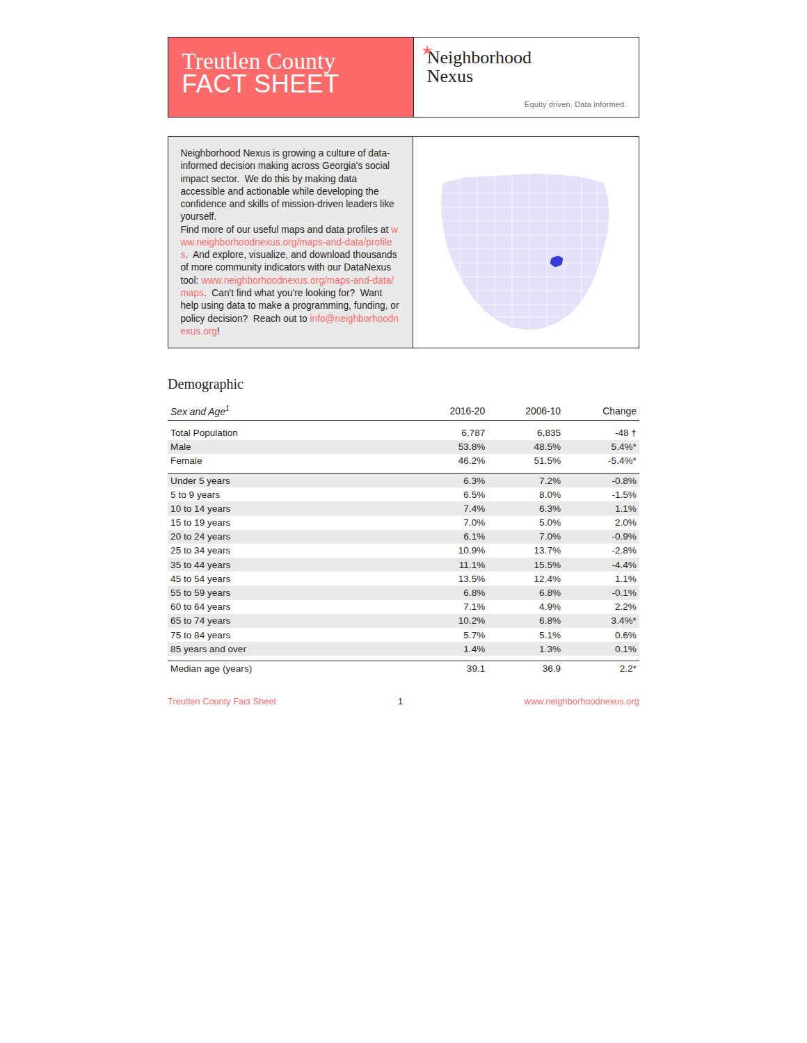Treutlen County
FACT SHEET
Neighborhood
Nexus
Equity driven. Data informed.
Neighborhood Nexus is growing a culture of data-informed decision making across Georgia's social impact sector. We do this by making data accessible and actionable while developing the confidence and skills of mission-driven leaders like yourself.
Find more of our useful maps and data profiles at www.neighborhoodnexus.org/maps-and-data/profiles. And explore, visualize, and download thousands of more community indicators with our DataNexus tool: www.neighborhoodnexus.org/maps-and-data/maps. Can't find what you're looking for? Want help using data to make a programming, funding, or policy decision? Reach out to info@neighborhoodnexus.org!
Demographic
| Sex and Age 1 | 2016-20 | 2006-10 | Change |
| --- | --- | --- | --- |
| Total Population | 6,787 | 6,835 | -48 † |
| Male | 53.8% | 48.5% | 5.4%* |
| Female | 46.2% | 51.5% | -5.4%* |
| Under 5 years | 6.3% | 7.2% | -0.8% |
| 5 to 9 years | 6.5% | 8.0% | -1.5% |
| 10 to 14 years | 7.4% | 6.3% | 1.1% |
| 15 to 19 years | 7.0% | 5.0% | 2.0% |
| 20 to 24 years | 6.1% | 7.0% | -0.9% |
| 25 to 34 years | 10.9% | 13.7% | -2.8% |
| 35 to 44 years | 11.1% | 15.5% | -4.4% |
| 45 to 54 years | 13.5% | 12.4% | 1.1% |
| 55 to 59 years | 6.8% | 6.8% | -0.1% |
| 60 to 64 years | 7.1% | 4.9% | 2.2% |
| 65 to 74 years | 10.2% | 6.8% | 3.4%* |
| 75 to 84 years | 5.7% | 5.1% | 0.6% |
| 85 years and over | 1.4% | 1.3% | 0.1% |
| Median age (years) | 39.1 | 36.9 | 2.2* |
Treutlen County Fact Sheet
1
www.neighborhoodnexus.org